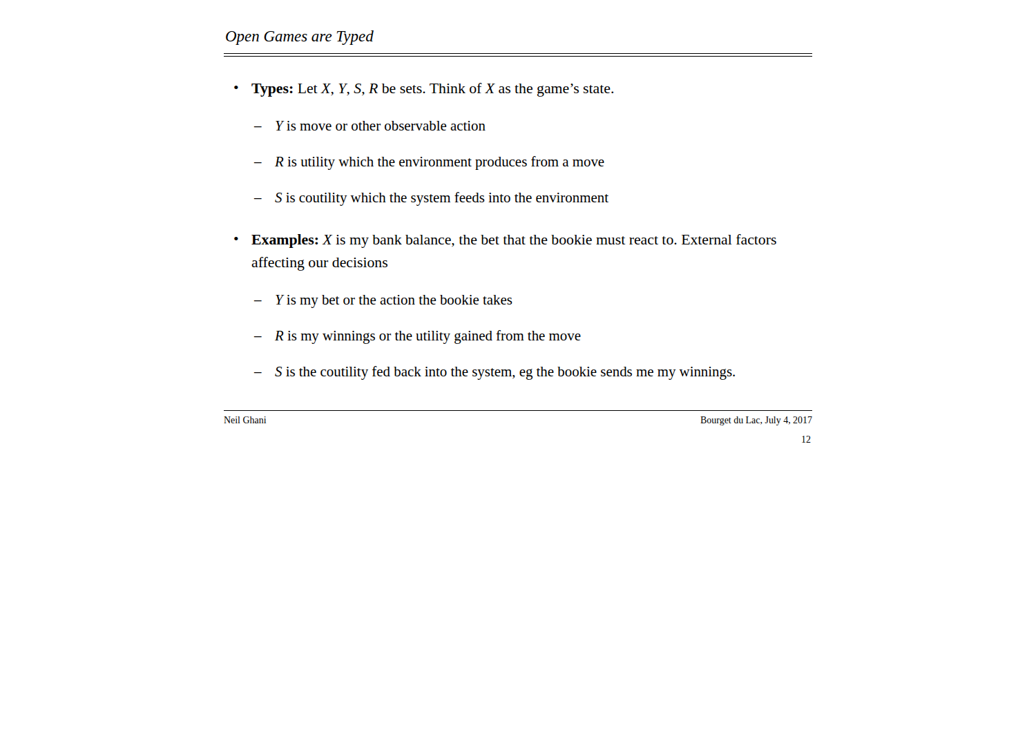Open Games are Typed
Types: Let X, Y, S, R be sets. Think of X as the game’s state.
Y is move or other observable action
R is utility which the environment produces from a move
S is coutility which the system feeds into the environment
Examples: X is my bank balance, the bet that the bookie must react to. External factors affecting our decisions
Y is my bet or the action the bookie takes
R is my winnings or the utility gained from the move
S is the coutility fed back into the system, eg the bookie sends me my winnings.
Neil Ghani Bourget du Lac, July 4, 2017
12